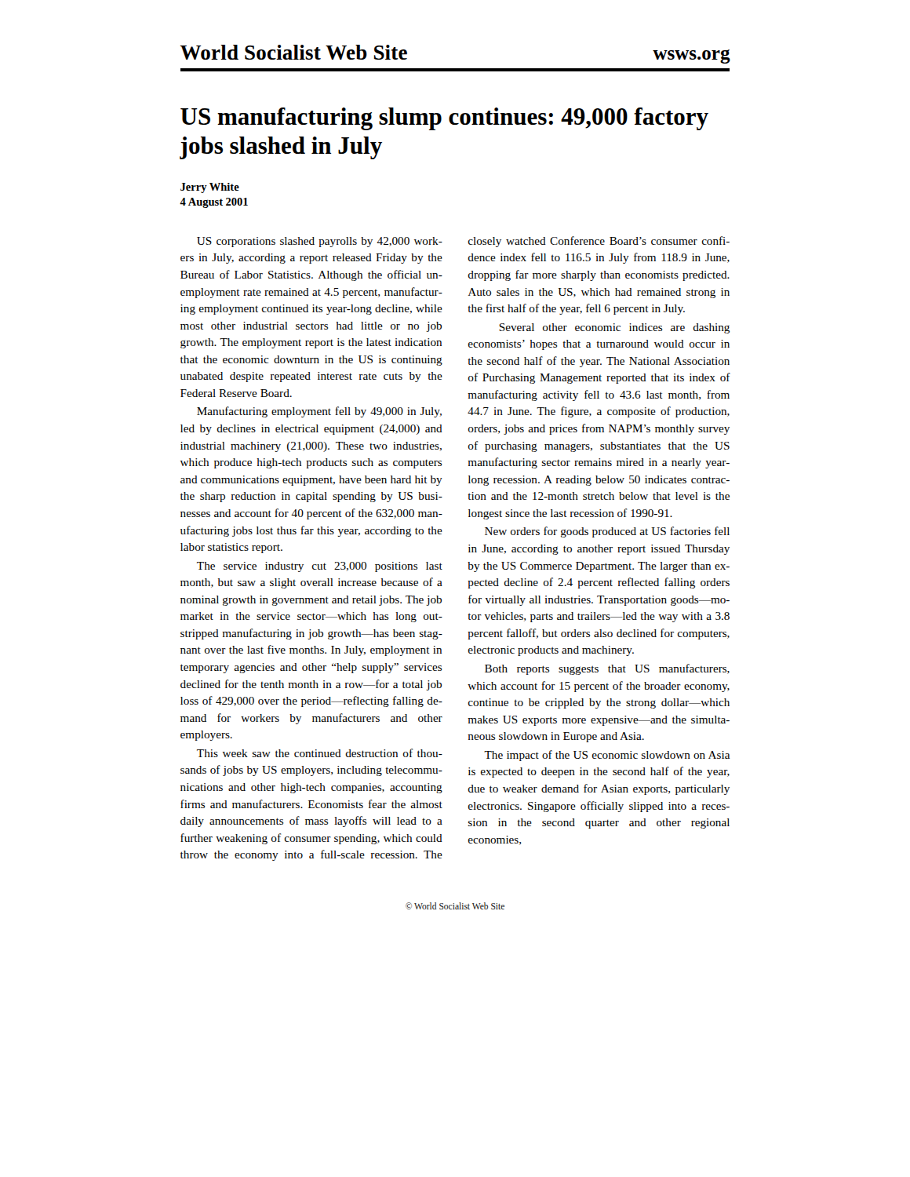World Socialist Web Site
wsws.org
US manufacturing slump continues: 49,000 factory jobs slashed in July
Jerry White 4 August 2001
US corporations slashed payrolls by 42,000 workers in July, according a report released Friday by the Bureau of Labor Statistics. Although the official unemployment rate remained at 4.5 percent, manufacturing employment continued its year-long decline, while most other industrial sectors had little or no job growth. The employment report is the latest indication that the economic downturn in the US is continuing unabated despite repeated interest rate cuts by the Federal Reserve Board.
Manufacturing employment fell by 49,000 in July, led by declines in electrical equipment (24,000) and industrial machinery (21,000). These two industries, which produce high-tech products such as computers and communications equipment, have been hard hit by the sharp reduction in capital spending by US businesses and account for 40 percent of the 632,000 manufacturing jobs lost thus far this year, according to the labor statistics report.
The service industry cut 23,000 positions last month, but saw a slight overall increase because of a nominal growth in government and retail jobs. The job market in the service sector—which has long outstripped manufacturing in job growth—has been stagnant over the last five months. In July, employment in temporary agencies and other “help supply” services declined for the tenth month in a row—for a total job loss of 429,000 over the period—reflecting falling demand for workers by manufacturers and other employers.
This week saw the continued destruction of thousands of jobs by US employers, including telecommunications and other high-tech companies, accounting firms and manufacturers. Economists fear the almost daily announcements of mass layoffs will lead to a further weakening of consumer spending, which could throw the economy into a full-scale recession. The closely watched Conference Board’s consumer confidence index fell to 116.5 in July from 118.9 in June, dropping far more sharply than economists predicted. Auto sales in the US, which had remained strong in the first half of the year, fell 6 percent in July.
Several other economic indices are dashing economists’ hopes that a turnaround would occur in the second half of the year. The National Association of Purchasing Management reported that its index of manufacturing activity fell to 43.6 last month, from 44.7 in June. The figure, a composite of production, orders, jobs and prices from NAPM’s monthly survey of purchasing managers, substantiates that the US manufacturing sector remains mired in a nearly yearlong recession. A reading below 50 indicates contraction and the 12-month stretch below that level is the longest since the last recession of 1990-91.
New orders for goods produced at US factories fell in June, according to another report issued Thursday by the US Commerce Department. The larger than expected decline of 2.4 percent reflected falling orders for virtually all industries. Transportation goods—motor vehicles, parts and trailers—led the way with a 3.8 percent falloff, but orders also declined for computers, electronic products and machinery.
Both reports suggests that US manufacturers, which account for 15 percent of the broader economy, continue to be crippled by the strong dollar—which makes US exports more expensive—and the simultaneous slowdown in Europe and Asia.
The impact of the US economic slowdown on Asia is expected to deepen in the second half of the year, due to weaker demand for Asian exports, particularly electronics. Singapore officially slipped into a recession in the second quarter and other regional economies,
© World Socialist Web Site